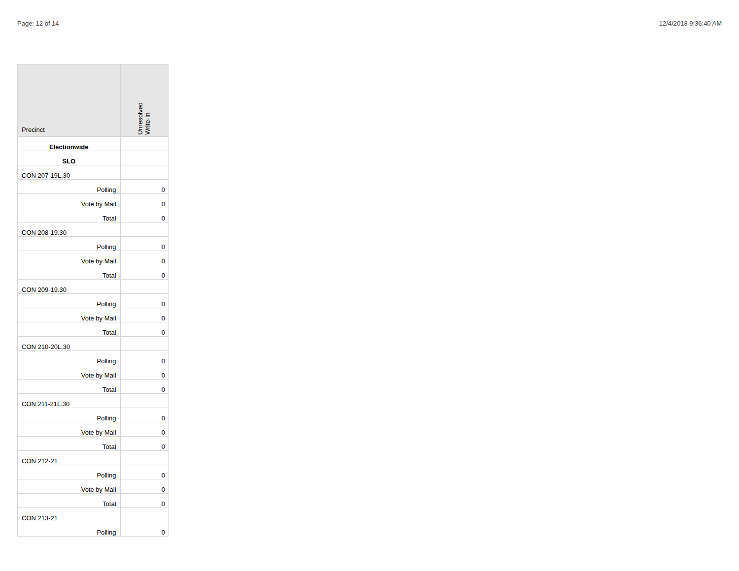Page: 12 of 14
12/4/2018 9:36:40 AM
| Precinct | Unresolved Write-In |
| --- | --- |
| Electionwide | |
| SLO | |
| CON 207-19L.30 | |
| Polling | 0 |
| Vote by Mail | 0 |
| Total | 0 |
| CON 208-19.30 | |
| Polling | 0 |
| Vote by Mail | 0 |
| Total | 0 |
| CON 209-19.30 | |
| Polling | 0 |
| Vote by Mail | 0 |
| Total | 0 |
| CON 210-20L.30 | |
| Polling | 0 |
| Vote by Mail | 0 |
| Total | 0 |
| CON 211-21L.30 | |
| Polling | 0 |
| Vote by Mail | 0 |
| Total | 0 |
| CON 212-21 | |
| Polling | 0 |
| Vote by Mail | 0 |
| Total | 0 |
| CON 213-21 | |
| Polling | 0 |